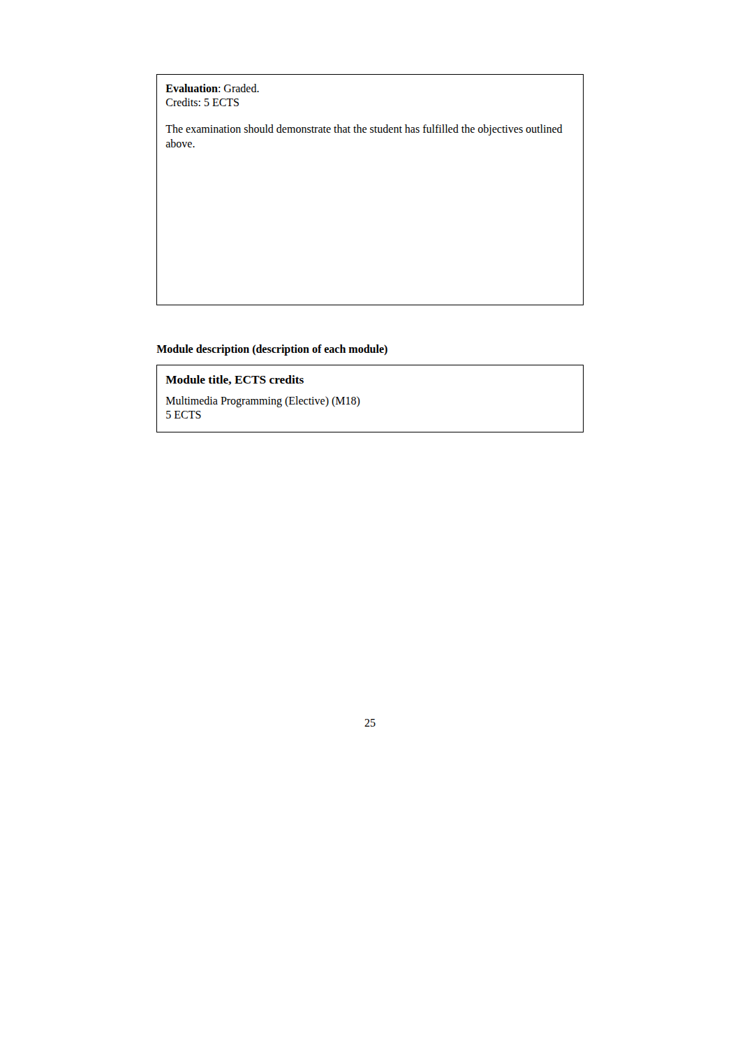Evaluation: Graded.
Credits: 5 ECTS
The examination should demonstrate that the student has fulfilled the objectives outlined above.
Module description (description of each module)
Module title, ECTS credits
Multimedia Programming (Elective) (M18)
5 ECTS
25